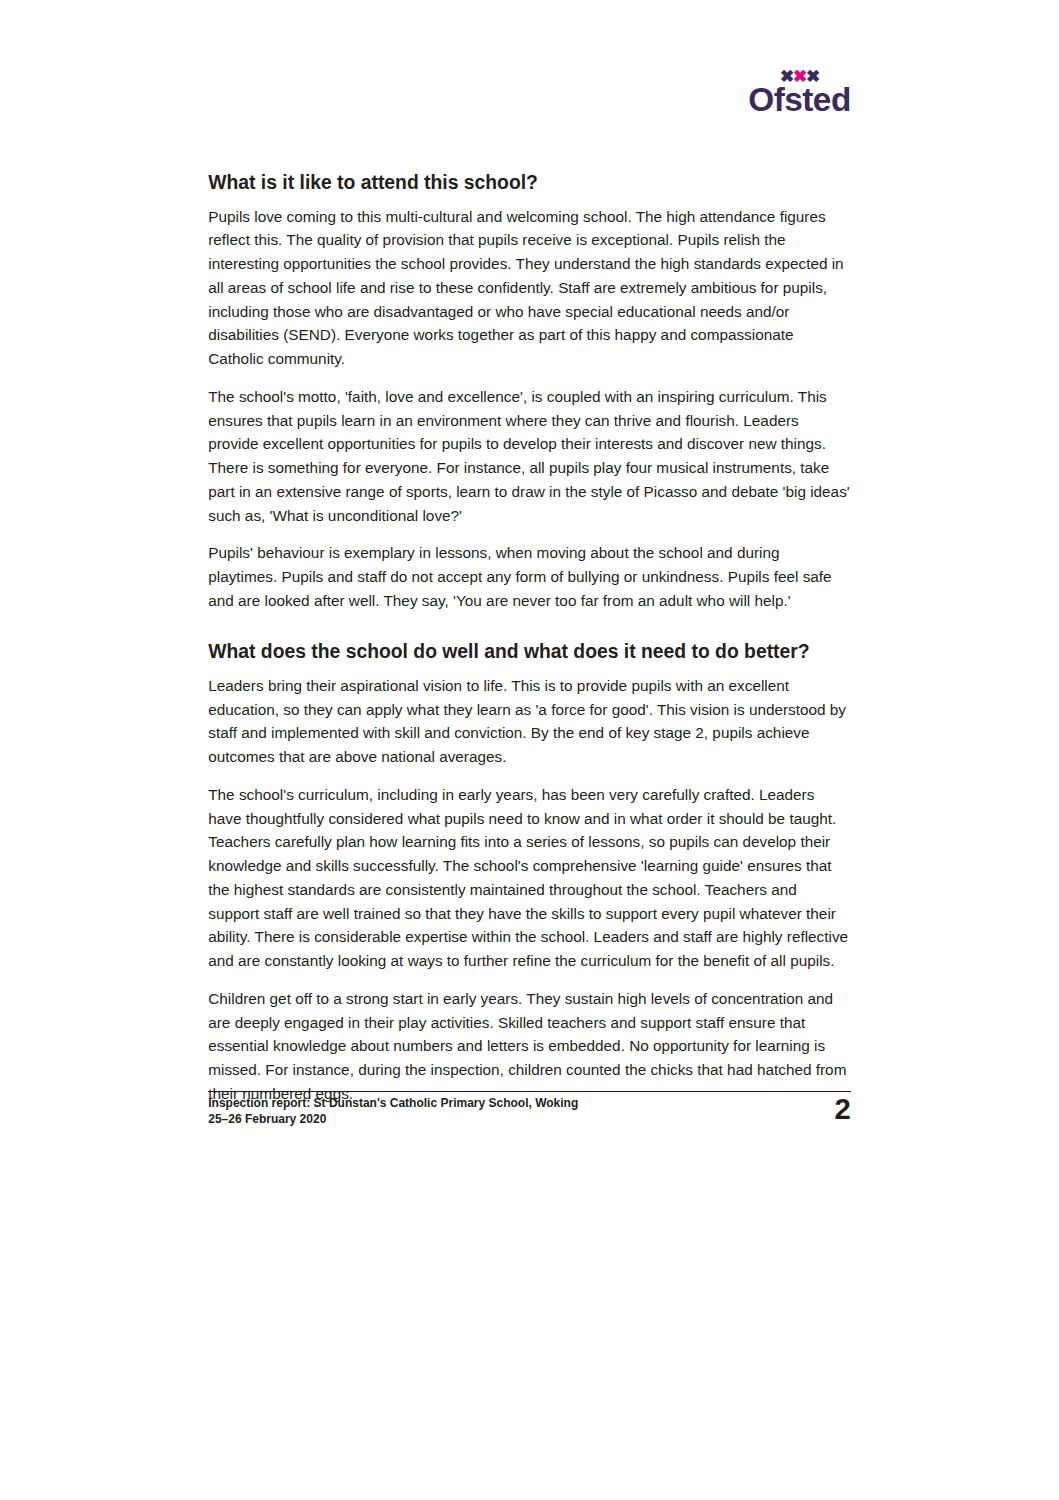✖✖✖ Ofsted
What is it like to attend this school?
Pupils love coming to this multi-cultural and welcoming school. The high attendance figures reflect this. The quality of provision that pupils receive is exceptional. Pupils relish the interesting opportunities the school provides. They understand the high standards expected in all areas of school life and rise to these confidently. Staff are extremely ambitious for pupils, including those who are disadvantaged or who have special educational needs and/or disabilities (SEND). Everyone works together as part of this happy and compassionate Catholic community.
The school's motto, 'faith, love and excellence', is coupled with an inspiring curriculum. This ensures that pupils learn in an environment where they can thrive and flourish. Leaders provide excellent opportunities for pupils to develop their interests and discover new things. There is something for everyone. For instance, all pupils play four musical instruments, take part in an extensive range of sports, learn to draw in the style of Picasso and debate 'big ideas' such as, 'What is unconditional love?'
Pupils' behaviour is exemplary in lessons, when moving about the school and during playtimes. Pupils and staff do not accept any form of bullying or unkindness. Pupils feel safe and are looked after well. They say, 'You are never too far from an adult who will help.'
What does the school do well and what does it need to do better?
Leaders bring their aspirational vision to life. This is to provide pupils with an excellent education, so they can apply what they learn as 'a force for good'. This vision is understood by staff and implemented with skill and conviction. By the end of key stage 2, pupils achieve outcomes that are above national averages.
The school's curriculum, including in early years, has been very carefully crafted. Leaders have thoughtfully considered what pupils need to know and in what order it should be taught. Teachers carefully plan how learning fits into a series of lessons, so pupils can develop their knowledge and skills successfully. The school's comprehensive 'learning guide' ensures that the highest standards are consistently maintained throughout the school. Teachers and support staff are well trained so that they have the skills to support every pupil whatever their ability. There is considerable expertise within the school. Leaders and staff are highly reflective and are constantly looking at ways to further refine the curriculum for the benefit of all pupils.
Children get off to a strong start in early years. They sustain high levels of concentration and are deeply engaged in their play activities. Skilled teachers and support staff ensure that essential knowledge about numbers and letters is embedded. No opportunity for learning is missed. For instance, during the inspection, children counted the chicks that had hatched from their numbered eggs.
Inspection report: St Dunstan's Catholic Primary School, Woking
25–26 February 2020
2